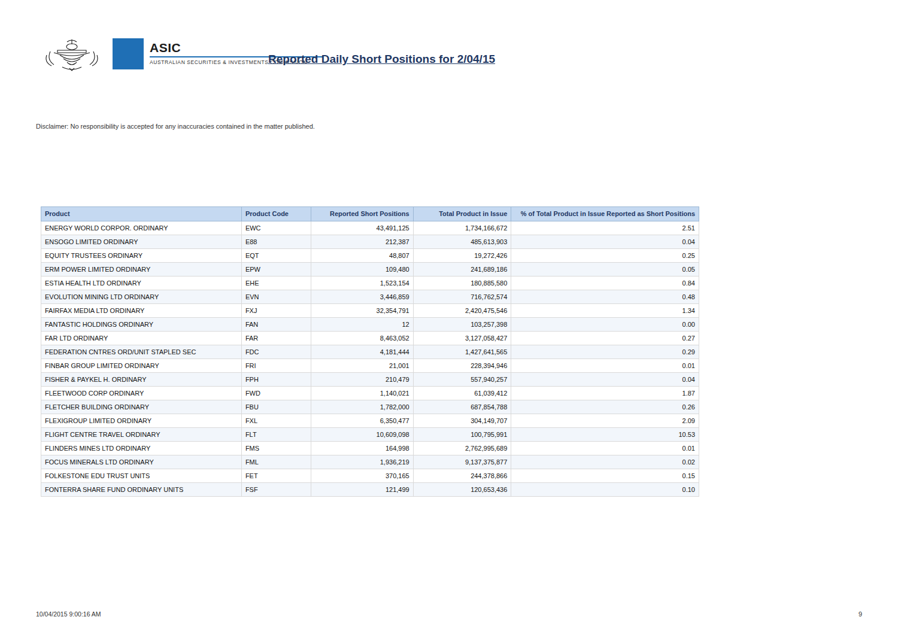ASIC
Australian Securities & Investments Commission
Reported Daily Short Positions for 2/04/15
Disclaimer: No responsibility is accepted for any inaccuracies contained in the matter published.
| Product | Product Code | Reported Short Positions | Total Product in Issue | % of Total Product in Issue Reported as Short Positions |
| --- | --- | --- | --- | --- |
| ENERGY WORLD CORPOR. ORDINARY | EWC | 43,491,125 | 1,734,166,672 | 2.51 |
| ENSOGO LIMITED ORDINARY | E88 | 212,387 | 485,613,903 | 0.04 |
| EQUITY TRUSTEES ORDINARY | EQT | 48,807 | 19,272,426 | 0.25 |
| ERM POWER LIMITED ORDINARY | EPW | 109,480 | 241,689,186 | 0.05 |
| ESTIA HEALTH LTD ORDINARY | EHE | 1,523,154 | 180,885,580 | 0.84 |
| EVOLUTION MINING LTD ORDINARY | EVN | 3,446,859 | 716,762,574 | 0.48 |
| FAIRFAX MEDIA LTD ORDINARY | FXJ | 32,354,791 | 2,420,475,546 | 1.34 |
| FANTASTIC HOLDINGS ORDINARY | FAN | 12 | 103,257,398 | 0.00 |
| FAR LTD ORDINARY | FAR | 8,463,052 | 3,127,058,427 | 0.27 |
| FEDERATION CNTRES ORD/UNIT STAPLED SEC | FDC | 4,181,444 | 1,427,641,565 | 0.29 |
| FINBAR GROUP LIMITED ORDINARY | FRI | 21,001 | 228,394,946 | 0.01 |
| FISHER & PAYKEL H. ORDINARY | FPH | 210,479 | 557,940,257 | 0.04 |
| FLEETWOOD CORP ORDINARY | FWD | 1,140,021 | 61,039,412 | 1.87 |
| FLETCHER BUILDING ORDINARY | FBU | 1,782,000 | 687,854,788 | 0.26 |
| FLEXIGROUP LIMITED ORDINARY | FXL | 6,350,477 | 304,149,707 | 2.09 |
| FLIGHT CENTRE TRAVEL ORDINARY | FLT | 10,609,098 | 100,795,991 | 10.53 |
| FLINDERS MINES LTD ORDINARY | FMS | 164,998 | 2,762,995,689 | 0.01 |
| FOCUS MINERALS LTD ORDINARY | FML | 1,936,219 | 9,137,375,877 | 0.02 |
| FOLKESTONE EDU TRUST UNITS | FET | 370,165 | 244,378,866 | 0.15 |
| FONTERRA SHARE FUND ORDINARY UNITS | FSF | 121,499 | 120,653,436 | 0.10 |
10/04/2015 9:00:16 AM 9